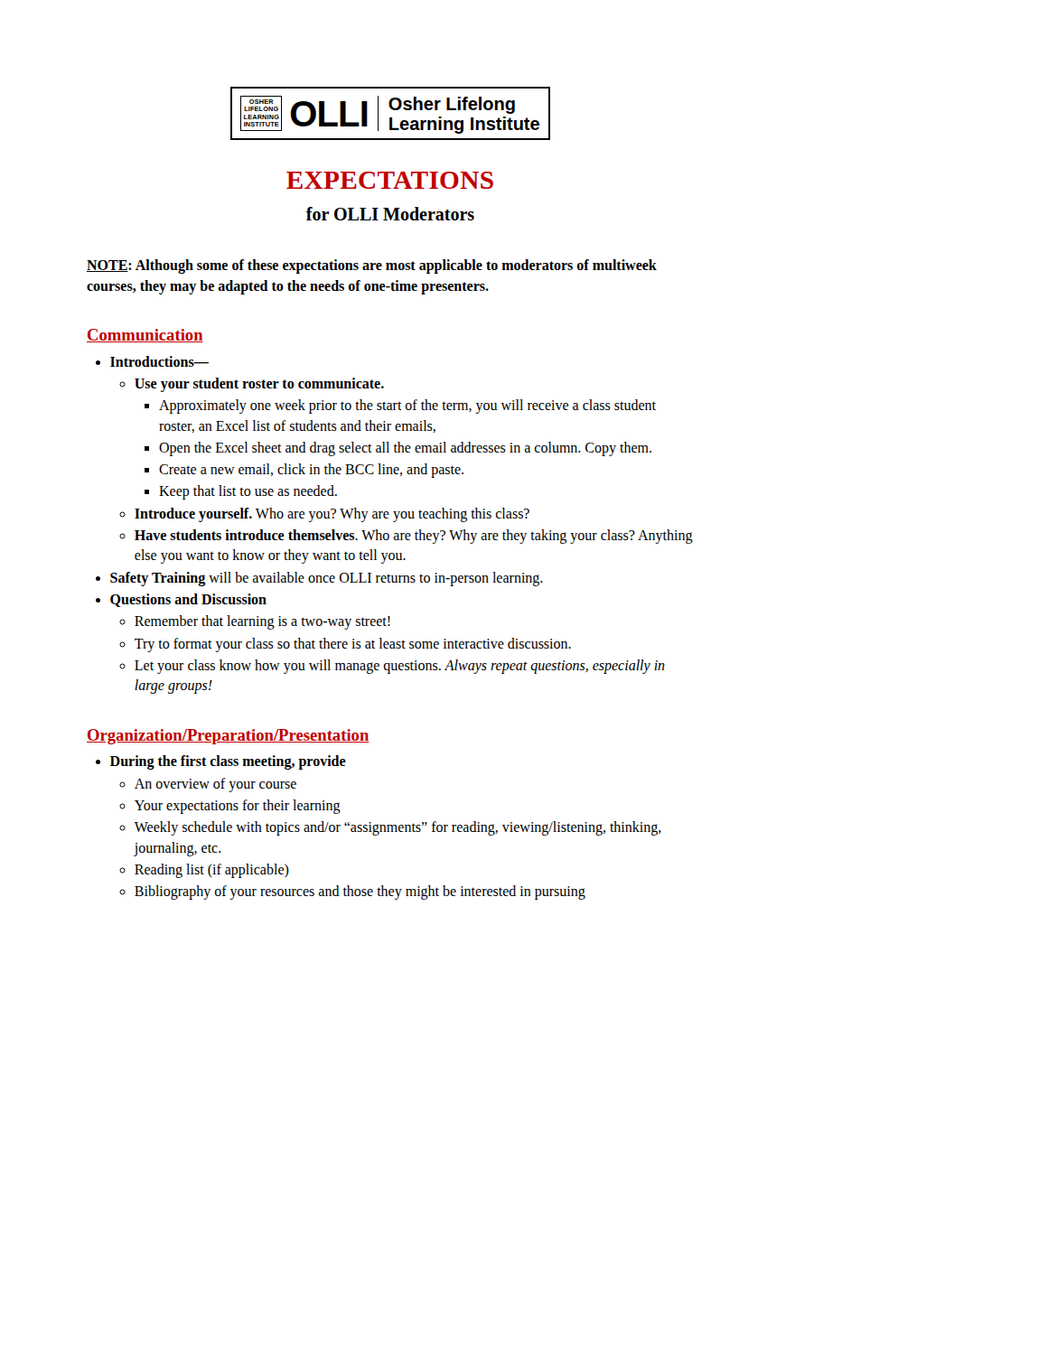OSHER
LIFELONG
LEARNING
INSTITUTE
OLLI
Osher Lifelong
Learning Institute
EXPECTATIONS
for OLLI Moderators
NOTE: Although some of these expectations are most applicable to moderators of multiweek courses, they may be adapted to the needs of one-time presenters.
Communication
Introductions—
Use your student roster to communicate.
Approximately one week prior to the start of the term, you will receive a class student roster, an Excel list of students and their emails,
Open the Excel sheet and drag select all the email addresses in a column. Copy them.
Create a new email, click in the BCC line, and paste.
Keep that list to use as needed.
Introduce yourself. Who are you? Why are you teaching this class?
Have students introduce themselves. Who are they? Why are they taking your class? Anything else you want to know or they want to tell you.
Safety Training will be available once OLLI returns to in-person learning.
Questions and Discussion
Remember that learning is a two-way street!
Try to format your class so that there is at least some interactive discussion.
Let your class know how you will manage questions. Always repeat questions, especially in large groups!
Organization/Preparation/Presentation
During the first class meeting, provide
An overview of your course
Your expectations for their learning
Weekly schedule with topics and/or “assignments” for reading, viewing/listening, thinking, journaling, etc.
Reading list (if applicable)
Bibliography of your resources and those they might be interested in pursuing